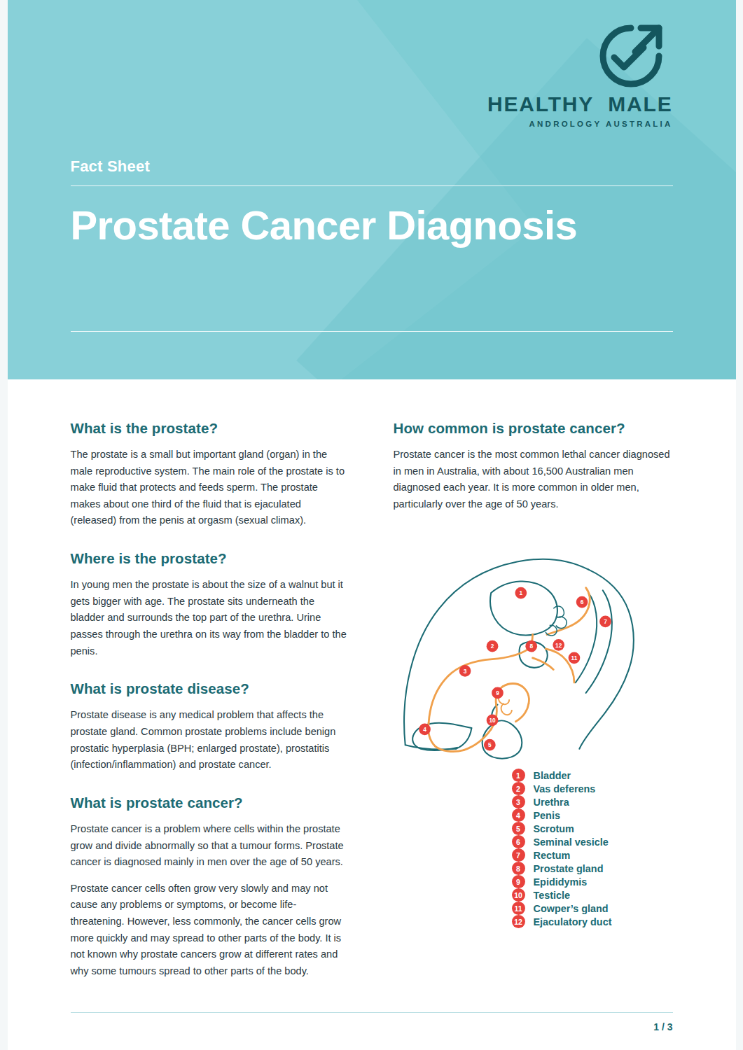HEALTHY MALE
ANDROLOGY AUSTRALIA
Fact Sheet
Prostate Cancer Diagnosis
What is the prostate?
The prostate is a small but important gland (organ) in the male reproductive system. The main role of the prostate is to make fluid that protects and feeds sperm. The prostate makes about one third of the fluid that is ejaculated (released) from the penis at orgasm (sexual climax).
Where is the prostate?
In young men the prostate is about the size of a walnut but it gets bigger with age. The prostate sits underneath the bladder and surrounds the top part of the urethra. Urine passes through the urethra on its way from the bladder to the penis.
What is prostate disease?
Prostate disease is any medical problem that affects the prostate gland. Common prostate problems include benign prostatic hyperplasia (BPH; enlarged prostate), prostatitis (infection/inflammation) and prostate cancer.
What is prostate cancer?
Prostate cancer is a problem where cells within the prostate grow and divide abnormally so that a tumour forms. Prostate cancer is diagnosed mainly in men over the age of 50 years.
Prostate cancer cells often grow very slowly and may not cause any problems or symptoms, or become life-threatening. However, less commonly, the cancer cells grow more quickly and may spread to other parts of the body. It is not known why prostate cancers grow at different rates and why some tumours spread to other parts of the body.
How common is prostate cancer?
Prostate cancer is the most common lethal cancer diagnosed in men in Australia, with about 16,500 Australian men diagnosed each year. It is more common in older men, particularly over the age of 50 years.
1 2 3 4 5 6 7 8 9 10 11 12
1 Bladder
2 Vas deferens
3 Urethra
4 Penis
5 Scrotum
6 Seminal vesicle
7 Rectum
8 Prostate gland
9 Epididymis
10 Testicle
11 Cowper’s gland
12 Ejaculatory duct
1 / 3